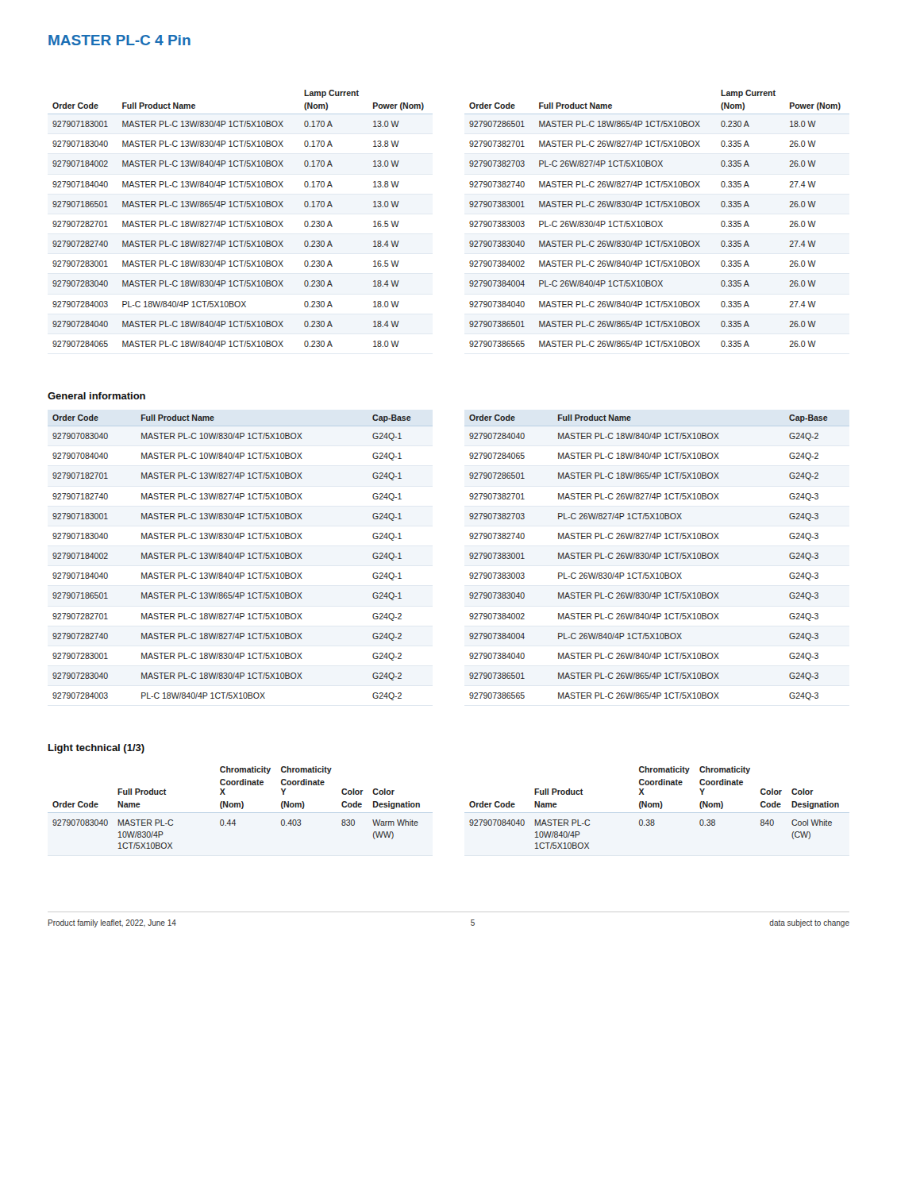MASTER PL-C 4 Pin
| | | Lamp Current | |
| --- | --- | --- | --- |
| Order Code | Full Product Name | (Nom) | Power (Nom) |
| 927907183001 | MASTER PL-C 13W/830/4P 1CT/5X10BOX | 0.170 A | 13.0 W |
| 927907183040 | MASTER PL-C 13W/830/4P 1CT/5X10BOX | 0.170 A | 13.8 W |
| 927907184002 | MASTER PL-C 13W/840/4P 1CT/5X10BOX | 0.170 A | 13.0 W |
| 927907184040 | MASTER PL-C 13W/840/4P 1CT/5X10BOX | 0.170 A | 13.8 W |
| 927907186501 | MASTER PL-C 13W/865/4P 1CT/5X10BOX | 0.170 A | 13.0 W |
| 927907282701 | MASTER PL-C 18W/827/4P 1CT/5X10BOX | 0.230 A | 16.5 W |
| 927907282740 | MASTER PL-C 18W/827/4P 1CT/5X10BOX | 0.230 A | 18.4 W |
| 927907283001 | MASTER PL-C 18W/830/4P 1CT/5X10BOX | 0.230 A | 16.5 W |
| 927907283040 | MASTER PL-C 18W/830/4P 1CT/5X10BOX | 0.230 A | 18.4 W |
| 927907284003 | PL-C 18W/840/4P 1CT/5X10BOX | 0.230 A | 18.0 W |
| 927907284040 | MASTER PL-C 18W/840/4P 1CT/5X10BOX | 0.230 A | 18.4 W |
| 927907284065 | MASTER PL-C 18W/840/4P 1CT/5X10BOX | 0.230 A | 18.0 W |
| | | Lamp Current | |
| --- | --- | --- | --- |
| Order Code | Full Product Name | (Nom) | Power (Nom) |
| 927907286501 | MASTER PL-C 18W/865/4P 1CT/5X10BOX | 0.230 A | 18.0 W |
| 927907382701 | MASTER PL-C 26W/827/4P 1CT/5X10BOX | 0.335 A | 26.0 W |
| 927907382703 | PL-C 26W/827/4P 1CT/5X10BOX | 0.335 A | 26.0 W |
| 927907382740 | MASTER PL-C 26W/827/4P 1CT/5X10BOX | 0.335 A | 27.4 W |
| 927907383001 | MASTER PL-C 26W/830/4P 1CT/5X10BOX | 0.335 A | 26.0 W |
| 927907383003 | PL-C 26W/830/4P 1CT/5X10BOX | 0.335 A | 26.0 W |
| 927907383040 | MASTER PL-C 26W/830/4P 1CT/5X10BOX | 0.335 A | 27.4 W |
| 927907384002 | MASTER PL-C 26W/840/4P 1CT/5X10BOX | 0.335 A | 26.0 W |
| 927907384004 | PL-C 26W/840/4P 1CT/5X10BOX | 0.335 A | 26.0 W |
| 927907384040 | MASTER PL-C 26W/840/4P 1CT/5X10BOX | 0.335 A | 27.4 W |
| 927907386501 | MASTER PL-C 26W/865/4P 1CT/5X10BOX | 0.335 A | 26.0 W |
| 927907386565 | MASTER PL-C 26W/865/4P 1CT/5X10BOX | 0.335 A | 26.0 W |
General information
| Order Code | Full Product Name | Cap-Base |
| --- | --- | --- |
| 927907083040 | MASTER PL-C 10W/830/4P 1CT/5X10BOX | G24Q-1 |
| 927907084040 | MASTER PL-C 10W/840/4P 1CT/5X10BOX | G24Q-1 |
| 927907182701 | MASTER PL-C 13W/827/4P 1CT/5X10BOX | G24Q-1 |
| 927907182740 | MASTER PL-C 13W/827/4P 1CT/5X10BOX | G24Q-1 |
| 927907183001 | MASTER PL-C 13W/830/4P 1CT/5X10BOX | G24Q-1 |
| 927907183040 | MASTER PL-C 13W/830/4P 1CT/5X10BOX | G24Q-1 |
| 927907184002 | MASTER PL-C 13W/840/4P 1CT/5X10BOX | G24Q-1 |
| 927907184040 | MASTER PL-C 13W/840/4P 1CT/5X10BOX | G24Q-1 |
| 927907186501 | MASTER PL-C 13W/865/4P 1CT/5X10BOX | G24Q-1 |
| 927907282701 | MASTER PL-C 18W/827/4P 1CT/5X10BOX | G24Q-2 |
| 927907282740 | MASTER PL-C 18W/827/4P 1CT/5X10BOX | G24Q-2 |
| 927907283001 | MASTER PL-C 18W/830/4P 1CT/5X10BOX | G24Q-2 |
| 927907283040 | MASTER PL-C 18W/830/4P 1CT/5X10BOX | G24Q-2 |
| 927907284003 | PL-C 18W/840/4P 1CT/5X10BOX | G24Q-2 |
| Order Code | Full Product Name | Cap-Base |
| --- | --- | --- |
| 927907284040 | MASTER PL-C 18W/840/4P 1CT/5X10BOX | G24Q-2 |
| 927907284065 | MASTER PL-C 18W/840/4P 1CT/5X10BOX | G24Q-2 |
| 927907286501 | MASTER PL-C 18W/865/4P 1CT/5X10BOX | G24Q-2 |
| 927907382701 | MASTER PL-C 26W/827/4P 1CT/5X10BOX | G24Q-3 |
| 927907382703 | PL-C 26W/827/4P 1CT/5X10BOX | G24Q-3 |
| 927907382740 | MASTER PL-C 26W/827/4P 1CT/5X10BOX | G24Q-3 |
| 927907383001 | MASTER PL-C 26W/830/4P 1CT/5X10BOX | G24Q-3 |
| 927907383003 | PL-C 26W/830/4P 1CT/5X10BOX | G24Q-3 |
| 927907383040 | MASTER PL-C 26W/830/4P 1CT/5X10BOX | G24Q-3 |
| 927907384002 | MASTER PL-C 26W/840/4P 1CT/5X10BOX | G24Q-3 |
| 927907384004 | PL-C 26W/840/4P 1CT/5X10BOX | G24Q-3 |
| 927907384040 | MASTER PL-C 26W/840/4P 1CT/5X10BOX | G24Q-3 |
| 927907386501 | MASTER PL-C 26W/865/4P 1CT/5X10BOX | G24Q-3 |
| 927907386565 | MASTER PL-C 26W/865/4P 1CT/5X10BOX | G24Q-3 |
Light technical (1/3)
| | | Chromaticity | Chromaticity | | |
| --- | --- | --- | --- | --- | --- |
| | Full Product | Coordinate X | Coordinate Y | Color | Color |
| Order Code | Name | (Nom) | (Nom) | Code | Designation |
| 927907083040 | MASTER PL-C 10W/830/4P 1CT/5X10BOX | 0.44 | 0.403 | 830 | Warm White (WW) |
| | | Chromaticity | Chromaticity | | |
| --- | --- | --- | --- | --- | --- |
| | Full Product | Coordinate X | Coordinate Y | Color | Color |
| Order Code | Name | (Nom) | (Nom) | Code | Designation |
| 927907084040 | MASTER PL-C 10W/840/4P 1CT/5X10BOX | 0.38 | 0.38 | 840 | Cool White (CW) |
Product family leaflet, 2022, June 14
5
data subject to change